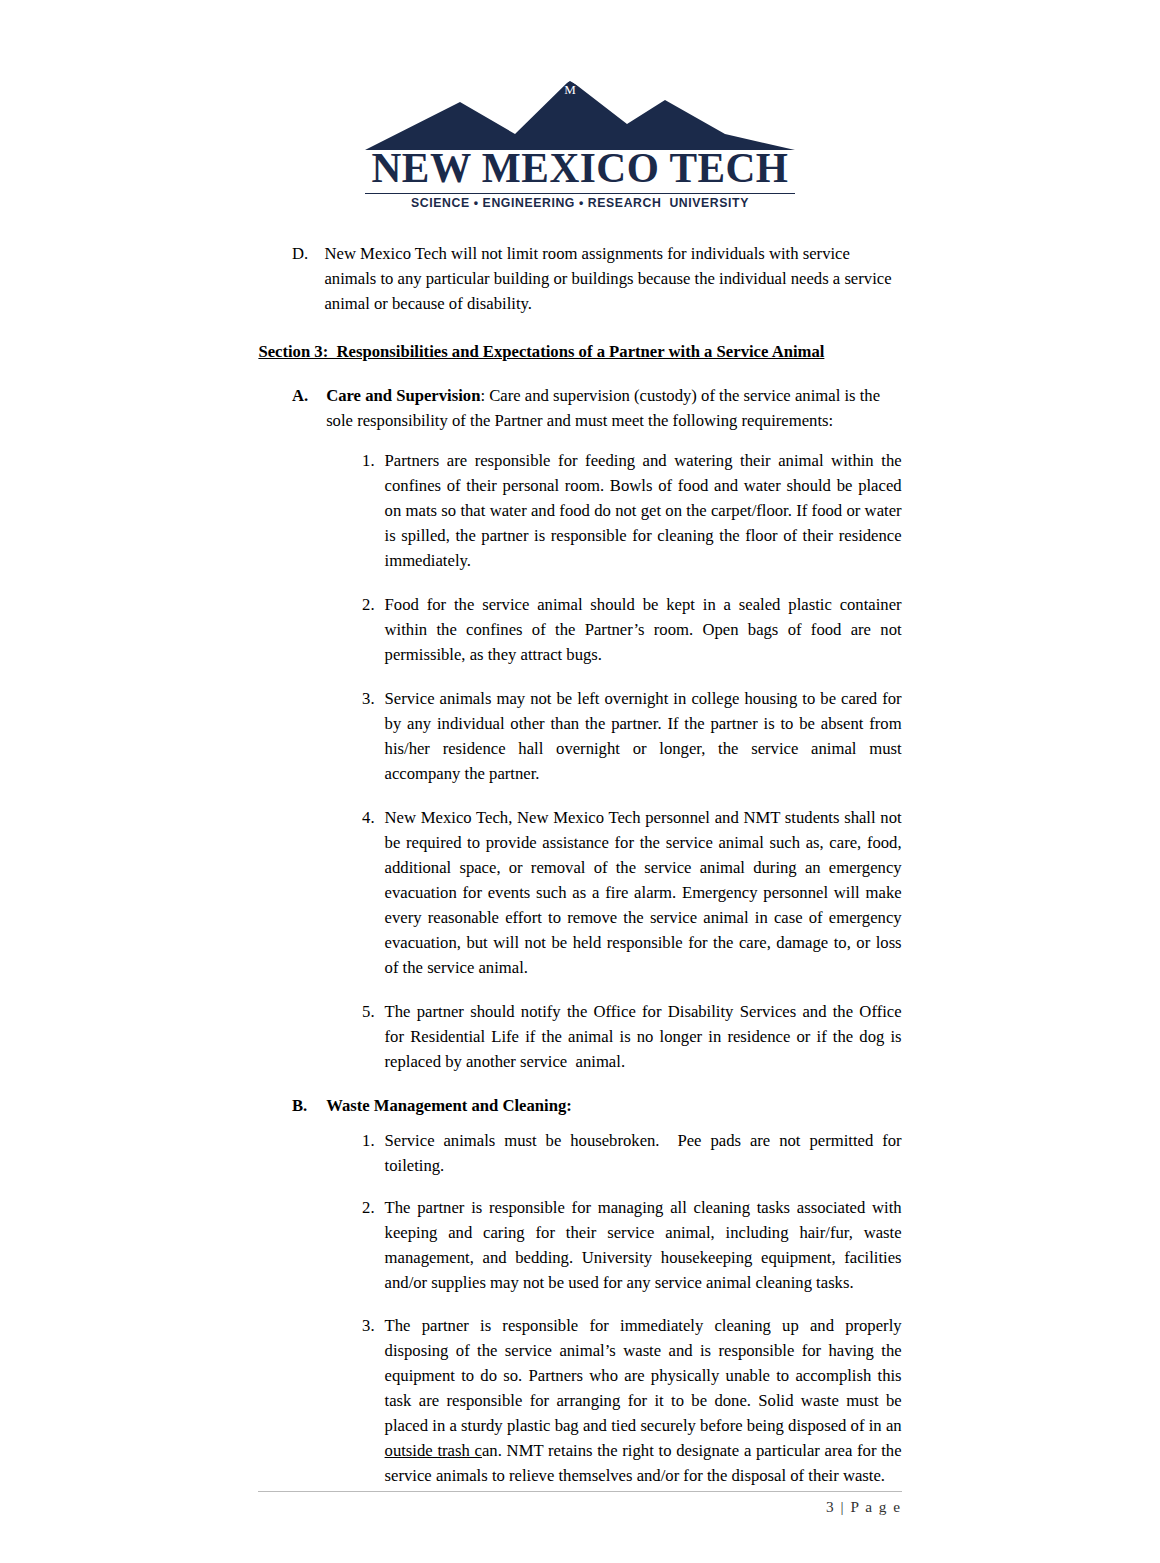M
NEW MEXICO TECH
SCIENCE • ENGINEERING • RESEARCH UNIVERSITY
D.
New Mexico Tech will not limit room assignments for individuals with service animals to any particular building or buildings because the individual needs a service animal or because of disability.
Section 3: Responsibilities and Expectations of a Partner with a Service Animal
A.
Care and Supervision: Care and supervision (custody) of the service animal is the sole responsibility of the Partner and must meet the following requirements:
1. Partners are responsible for feeding and watering their animal within the confines of their personal room. Bowls of food and water should be placed on mats so that water and food do not get on the carpet/floor. If food or water is spilled, the partner is responsible for cleaning the floor of their residence immediately.
2. Food for the service animal should be kept in a sealed plastic container within the confines of the Partner’s room. Open bags of food are not permissible, as they attract bugs.
3. Service animals may not be left overnight in college housing to be cared for by any individual other than the partner. If the partner is to be absent from his/her residence hall overnight or longer, the service animal must accompany the partner.
4. New Mexico Tech, New Mexico Tech personnel and NMT students shall not be required to provide assistance for the service animal such as, care, food, additional space, or removal of the service animal during an emergency evacuation for events such as a fire alarm. Emergency personnel will make every reasonable effort to remove the service animal in case of emergency evacuation, but will not be held responsible for the care, damage to, or loss of the service animal.
5. The partner should notify the Office for Disability Services and the Office for Residential Life if the animal is no longer in residence or if the dog is replaced by another service animal.
B.
Waste Management and Cleaning:
1. Service animals must be housebroken. Pee pads are not permitted for toileting.
2. The partner is responsible for managing all cleaning tasks associated with keeping and caring for their service animal, including hair/fur, waste management, and bedding. University housekeeping equipment, facilities and/or supplies may not be used for any service animal cleaning tasks.
3. The partner is responsible for immediately cleaning up and properly disposing of the service animal’s waste and is responsible for having the equipment to do so. Partners who are physically unable to accomplish this task are responsible for arranging for it to be done. Solid waste must be placed in a sturdy plastic bag and tied securely before being disposed of in an outside trash can. NMT retains the right to designate a particular area for the service animals to relieve themselves and/or for the disposal of their waste.
3 | P a g e